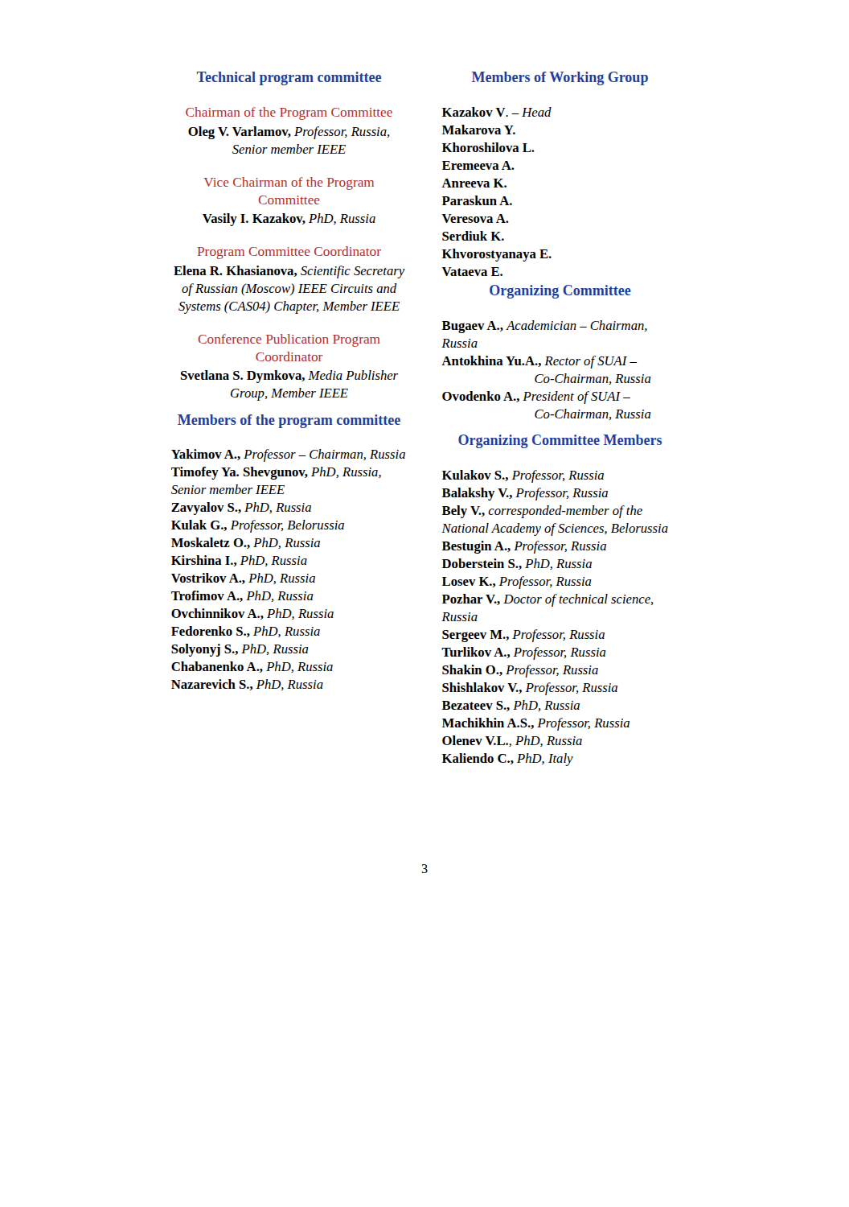Technical program committee
Chairman of the Program Committee
Oleg V. Varlamov, Professor, Russia,
Senior member IEEE
Vice Chairman of the Program Committee
Vasily I. Kazakov, PhD, Russia
Program Committee Coordinator
Elena R. Khasianova, Scientific Secretary of Russian (Moscow) IEEE Circuits and Systems (CAS04) Chapter, Member IEEE
Conference Publication Program Coordinator
Svetlana S. Dymkova, Media Publisher Group, Member IEEE
Members of the program committee
Yakimov A., Professor – Chairman, Russia
Timofey Ya. Shevgunov, PhD, Russia,
Senior member IEEE
Zavyalov S., PhD, Russia
Kulak G., Professor, Belorussia
Moskaletz O., PhD, Russia
Kirshina I., PhD, Russia
Vostrikov A., PhD, Russia
Trofimov A., PhD, Russia
Ovchinnikov A., PhD, Russia
Fedorenko S., PhD, Russia
Solyonyj S., PhD, Russia
Chabanenko A., PhD, Russia
Nazarevich S., PhD, Russia
Members of Working Group
Kazakov V. – Head
Makarova Y.
Khoroshilova L.
Eremeeva A.
Anreeva K.
Paraskun A.
Veresova A.
Serdiuk K.
Khvorostyanaya E.
Vataeva E.
Organizing Committee
Bugaev A., Academician – Chairman, Russia
Antokhina Yu.A., Rector of SUAI –
Co-Chairman, Russia
Ovodenko A., President of SUAI –
Co-Chairman, Russia
Organizing Committee Members
Kulakov S., Professor, Russia
Balakshy V., Professor, Russia
Bely V., corresponded-member of the National Academy of Sciences, Belorussia
Bestugin A., Professor, Russia
Doberstein S., PhD, Russia
Losev K., Professor, Russia
Pozhar V., Doctor of technical science, Russia
Sergeev M., Professor, Russia
Turlikov A., Professor, Russia
Shakin O., Professor, Russia
Shishlakov V., Professor, Russia
Bezateev S., PhD, Russia
Machikhin A.S., Professor, Russia
Olenev V.L., PhD, Russia
Kaliendo C., PhD, Italy
3